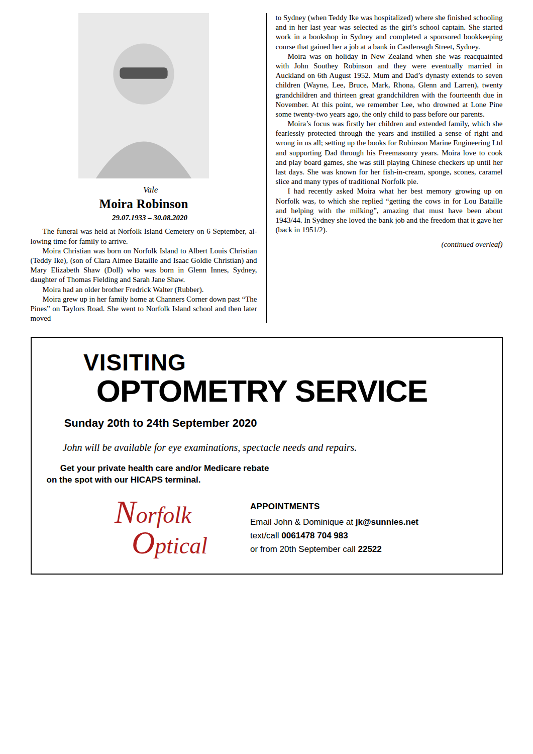Vale
Moira Robinson
29.07.1933 – 30.08.2020
The funeral was held at Norfolk Island Cemetery on 6 September, allowing time for family to arrive.
Moira Christian was born on Norfolk Island to Albert Louis Christian (Teddy Ike), (son of Clara Aimee Bataille and Isaac Goldie Christian) and Mary Elizabeth Shaw (Doll) who was born in Glenn Innes, Sydney, daughter of Thomas Fielding and Sarah Jane Shaw.
Moira had an older brother Fredrick Walter (Rubber).
Moira grew up in her family home at Channers Corner down past “The Pines” on Taylors Road. She went to Norfolk Island school and then later moved
to Sydney (when Teddy Ike was hospitalized) where she finished schooling and in her last year was selected as the girl’s school captain. She started work in a bookshop in Sydney and completed a sponsored bookkeeping course that gained her a job at a bank in Castlereagh Street, Sydney.
Moira was on holiday in New Zealand when she was reacquainted with John Southey Robinson and they were eventually married in Auckland on 6th August 1952. Mum and Dad’s dynasty extends to seven children (Wayne, Lee, Bruce, Mark, Rhona, Glenn and Larren), twenty grandchildren and thirteen great grandchildren with the fourteenth due in November. At this point, we remember Lee, who drowned at Lone Pine some twenty-two years ago, the only child to pass before our parents.
Moira’s focus was firstly her children and extended family, which she fearlessly protected through the years and instilled a sense of right and wrong in us all; setting up the books for Robinson Marine Engineering Ltd and supporting Dad through his Freemasonry years. Moira love to cook and play board games, she was still playing Chinese checkers up until her last days. She was known for her fish-in-cream, sponge, scones, caramel slice and many types of traditional Norfolk pie.
I had recently asked Moira what her best memory growing up on Norfolk was, to which she replied “getting the cows in for Lou Bataille and helping with the milking”, amazing that must have been about 1943/44. In Sydney she loved the bank job and the freedom that it gave her (back in 1951/2).
(continued overleaf)
VISITING
OPTOMETRY SERVICE
Sunday 20th to 24th September 2020
John will be available for eye examinations, spectacle needs and repairs.
Get your private health care and/or Medicare rebate
on the spot with our HICAPS terminal.
Norfolk Optical
APPOINTMENTS
Email John & Dominique at jk@sunnies.net
text/call 0061478 704 983
or from 20th September call 22522